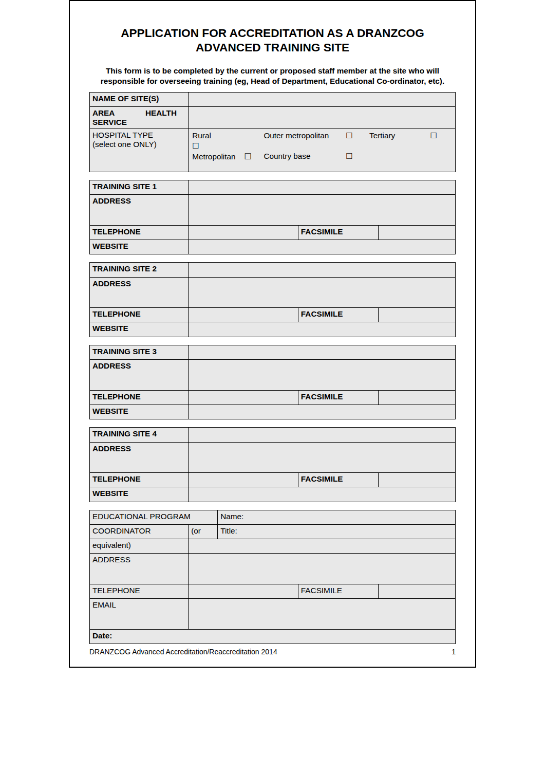APPLICATION FOR ACCREDITATION AS A DRANZCOG
ADVANCED TRAINING SITE
This form is to be completed by the current or proposed staff member at the site who will responsible for overseeing training (eg, Head of Department, Educational Co-ordinator, etc).
| NAME OF SITE(S) | |
| AREA HEALTH SERVICE | |
| HOSPITAL TYPE (select one ONLY) | / Rural / Outer metropolitan / ☐ / Tertiary / ☐ / / ☐ / / / / / / Metropolitan ☐ / Country base / ☐ / / / |
| TRAINING SITE 1 | |
| ADDRESS | |
| TELEPHONE | | FACSIMILE | |
| WEBSITE | |
| TRAINING SITE 2 | |
| ADDRESS | |
| TELEPHONE | | FACSIMILE | |
| WEBSITE | |
| TRAINING SITE 3 | |
| ADDRESS | |
| TELEPHONE | | FACSIMILE | |
| WEBSITE | |
| TRAINING SITE 4 | |
| ADDRESS | |
| TELEPHONE | | FACSIMILE | |
| WEBSITE | |
| EDUCATIONAL PROGRAM | Name: |
| COORDINATOR | (or | Title: |
| equivalent) | |
| ADDRESS | |
| TELEPHONE | | FACSIMILE | |
| EMAIL | |
| Date: |
DRANZCOG Advanced Accreditation/Reaccreditation 2014 1